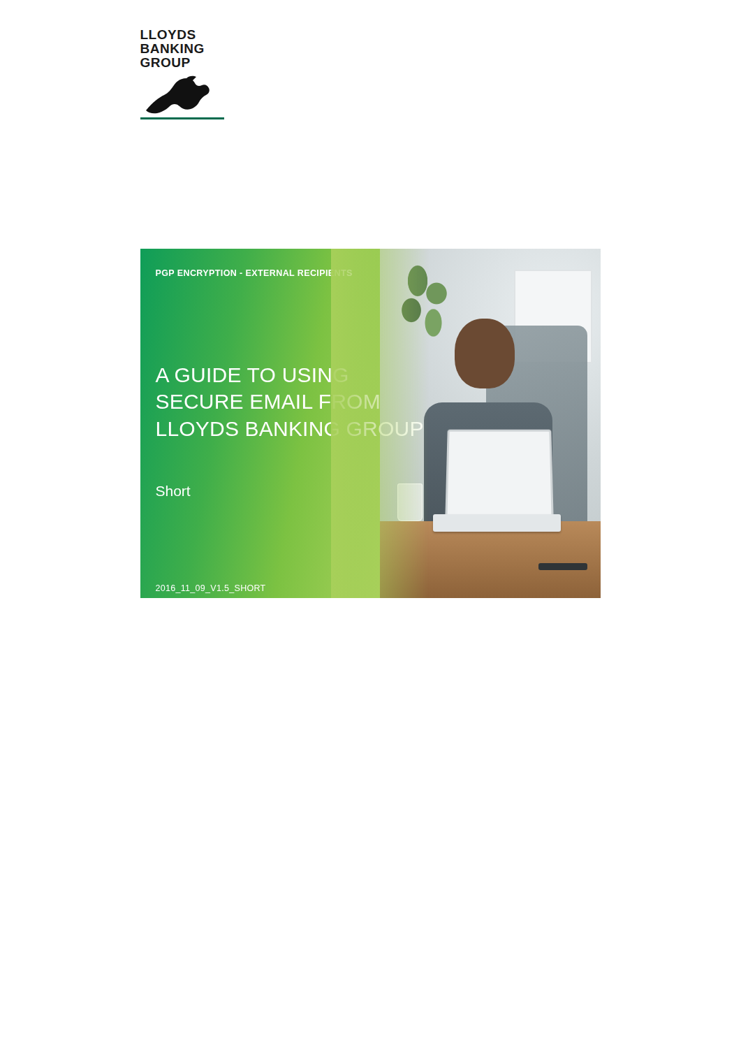Lloyds
Banking
Group
PGP Encryption - External Recipients
A GUIDE TO USING
SECURE EMAIL FROM
LLOYDS BANKING GROUP
Short
2016_11_09_V1.5_SHORT